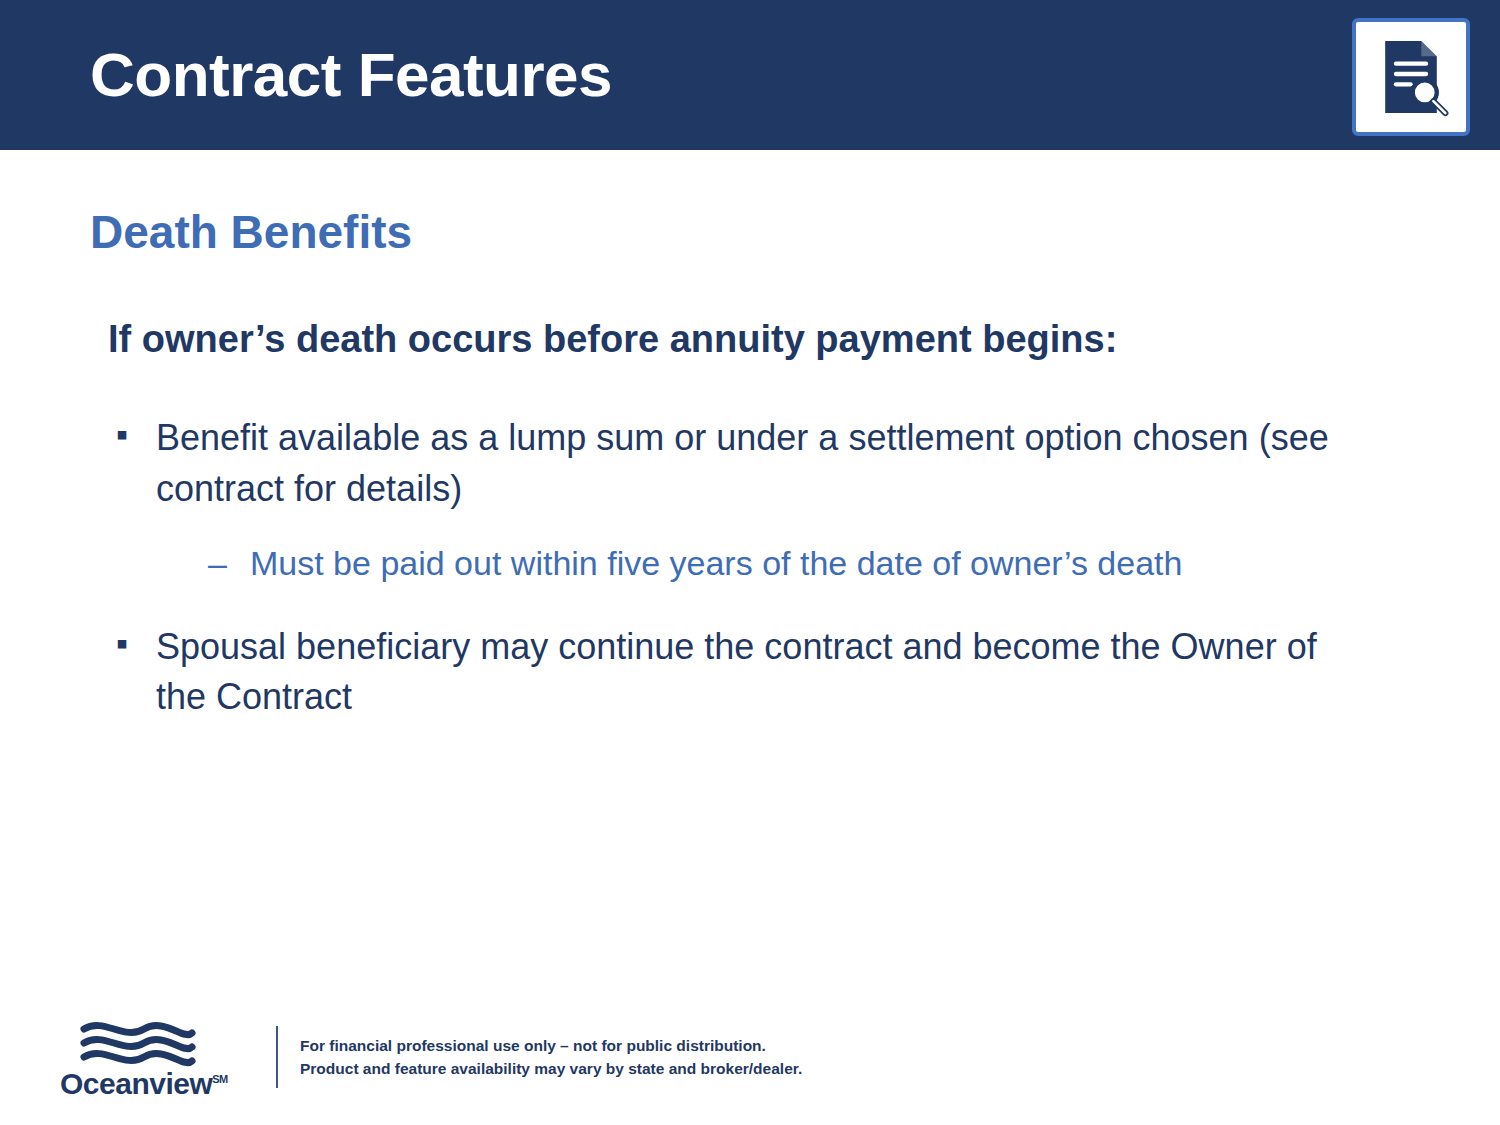Contract Features
Death Benefits
If owner’s death occurs before annuity payment begins:
Benefit available as a lump sum or under a settlement option chosen (see contract for details)
Must be paid out within five years of the date of owner’s death
Spousal beneficiary may continue the contract and become the Owner of the Contract
OceanviewSM
For financial professional use only – not for public distribution.
Product and feature availability may vary by state and broker/dealer.